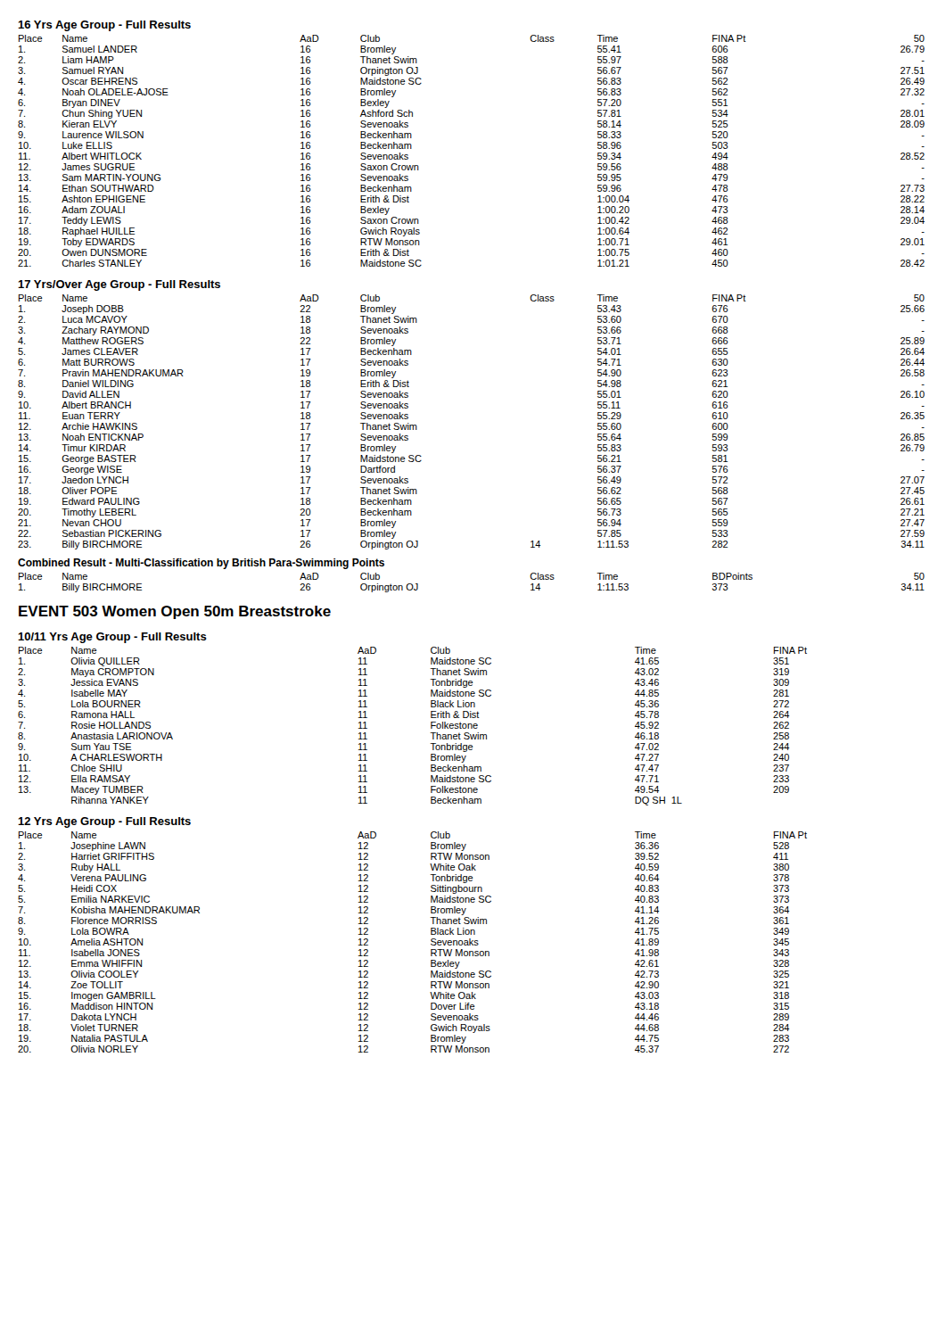16 Yrs Age Group - Full Results
| Place | Name | AaD | Club | Class | Time | FINA Pt | 50 |
| --- | --- | --- | --- | --- | --- | --- | --- |
| 1. | Samuel LANDER | 16 | Bromley | | 55.41 | 606 | 26.79 |
| 2. | Liam HAMP | 16 | Thanet Swim | | 55.97 | 588 | - |
| 3. | Samuel RYAN | 16 | Orpington OJ | | 56.67 | 567 | 27.51 |
| 4. | Oscar BEHRENS | 16 | Maidstone SC | | 56.83 | 562 | 26.49 |
| 4. | Noah OLADELE-AJOSE | 16 | Bromley | | 56.83 | 562 | 27.32 |
| 6. | Bryan DINEV | 16 | Bexley | | 57.20 | 551 | - |
| 7. | Chun Shing YUEN | 16 | Ashford Sch | | 57.81 | 534 | 28.01 |
| 8. | Kieran ELVY | 16 | Sevenoaks | | 58.14 | 525 | 28.09 |
| 9. | Laurence WILSON | 16 | Beckenham | | 58.33 | 520 | - |
| 10. | Luke ELLIS | 16 | Beckenham | | 58.96 | 503 | - |
| 11. | Albert WHITLOCK | 16 | Sevenoaks | | 59.34 | 494 | 28.52 |
| 12. | James SUGRUE | 16 | Saxon Crown | | 59.56 | 488 | - |
| 13. | Sam MARTIN-YOUNG | 16 | Sevenoaks | | 59.95 | 479 | - |
| 14. | Ethan SOUTHWARD | 16 | Beckenham | | 59.96 | 478 | 27.73 |
| 15. | Ashton EPHIGENE | 16 | Erith & Dist | | 1:00.04 | 476 | 28.22 |
| 16. | Adam ZOUALI | 16 | Bexley | | 1:00.20 | 473 | 28.14 |
| 17. | Teddy LEWIS | 16 | Saxon Crown | | 1:00.42 | 468 | 29.04 |
| 18. | Raphael HUILLE | 16 | Gwich Royals | | 1:00.64 | 462 | - |
| 19. | Toby EDWARDS | 16 | RTW Monson | | 1:00.71 | 461 | 29.01 |
| 20. | Owen DUNSMORE | 16 | Erith & Dist | | 1:00.75 | 460 | - |
| 21. | Charles STANLEY | 16 | Maidstone SC | | 1:01.21 | 450 | 28.42 |
17 Yrs/Over Age Group - Full Results
| Place | Name | AaD | Club | Class | Time | FINA Pt | 50 |
| --- | --- | --- | --- | --- | --- | --- | --- |
| 1. | Joseph DOBB | 22 | Bromley | | 53.43 | 676 | 25.66 |
| 2. | Luca MCAVOY | 18 | Thanet Swim | | 53.60 | 670 | - |
| 3. | Zachary RAYMOND | 18 | Sevenoaks | | 53.66 | 668 | - |
| 4. | Matthew ROGERS | 22 | Bromley | | 53.71 | 666 | 25.89 |
| 5. | James CLEAVER | 17 | Beckenham | | 54.01 | 655 | 26.64 |
| 6. | Matt BURROWS | 17 | Sevenoaks | | 54.71 | 630 | 26.44 |
| 7. | Pravin MAHENDRAKUMAR | 19 | Bromley | | 54.90 | 623 | 26.58 |
| 8. | Daniel WILDING | 18 | Erith & Dist | | 54.98 | 621 | - |
| 9. | David ALLEN | 17 | Sevenoaks | | 55.01 | 620 | 26.10 |
| 10. | Albert BRANCH | 17 | Sevenoaks | | 55.11 | 616 | - |
| 11. | Euan TERRY | 18 | Sevenoaks | | 55.29 | 610 | 26.35 |
| 12. | Archie HAWKINS | 17 | Thanet Swim | | 55.60 | 600 | - |
| 13. | Noah ENTICKNAP | 17 | Sevenoaks | | 55.64 | 599 | 26.85 |
| 14. | Timur KIRDAR | 17 | Bromley | | 55.83 | 593 | 26.79 |
| 15. | George BASTER | 17 | Maidstone SC | | 56.21 | 581 | - |
| 16. | George WISE | 19 | Dartford | | 56.37 | 576 | - |
| 17. | Jaedon LYNCH | 17 | Sevenoaks | | 56.49 | 572 | 27.07 |
| 18. | Oliver POPE | 17 | Thanet Swim | | 56.62 | 568 | 27.45 |
| 19. | Edward PAULING | 18 | Beckenham | | 56.65 | 567 | 26.61 |
| 20. | Timothy LEBERL | 20 | Beckenham | | 56.73 | 565 | 27.21 |
| 21. | Nevan CHOU | 17 | Bromley | | 56.94 | 559 | 27.47 |
| 22. | Sebastian PICKERING | 17 | Bromley | | 57.85 | 533 | 27.59 |
| 23. | Billy BIRCHMORE | 26 | Orpington OJ | 14 | 1:11.53 | 282 | 34.11 |
Combined Result - Multi-Classification by British Para-Swimming Points
| Place | Name | AaD | Club | Class | Time | BDPoints | 50 |
| --- | --- | --- | --- | --- | --- | --- | --- |
| 1. | Billy BIRCHMORE | 26 | Orpington OJ | 14 | 1:11.53 | 373 | 34.11 |
EVENT 503 Women Open 50m Breaststroke
10/11 Yrs Age Group - Full Results
| Place | Name | AaD | Club | Time | FINA Pt |
| --- | --- | --- | --- | --- | --- |
| 1. | Olivia QUILLER | 11 | Maidstone SC | 41.65 | 351 |
| 2. | Maya CROMPTON | 11 | Thanet Swim | 43.02 | 319 |
| 3. | Jessica EVANS | 11 | Tonbridge | 43.46 | 309 |
| 4. | Isabelle MAY | 11 | Maidstone SC | 44.85 | 281 |
| 5. | Lola BOURNER | 11 | Black Lion | 45.36 | 272 |
| 6. | Ramona HALL | 11 | Erith & Dist | 45.78 | 264 |
| 7. | Rosie HOLLANDS | 11 | Folkestone | 45.92 | 262 |
| 8. | Anastasia LARIONOVA | 11 | Thanet Swim | 46.18 | 258 |
| 9. | Sum Yau TSE | 11 | Tonbridge | 47.02 | 244 |
| 10. | A CHARLESWORTH | 11 | Bromley | 47.27 | 240 |
| 11. | Chloe SHIU | 11 | Beckenham | 47.47 | 237 |
| 12. | Ella RAMSAY | 11 | Maidstone SC | 47.71 | 233 |
| 13. | Macey TUMBER | 11 | Folkestone | 49.54 | 209 |
| | Rihanna YANKEY | 11 | Beckenham | DQ SH 1L | |
12 Yrs Age Group - Full Results
| Place | Name | AaD | Club | Time | FINA Pt |
| --- | --- | --- | --- | --- | --- |
| 1. | Josephine LAWN | 12 | Bromley | 36.36 | 528 |
| 2. | Harriet GRIFFITHS | 12 | RTW Monson | 39.52 | 411 |
| 3. | Ruby HALL | 12 | White Oak | 40.59 | 380 |
| 4. | Verena PAULING | 12 | Tonbridge | 40.64 | 378 |
| 5. | Heidi COX | 12 | Sittingbourn | 40.83 | 373 |
| 5. | Emilia NARKEVIC | 12 | Maidstone SC | 40.83 | 373 |
| 7. | Kobisha MAHENDRAKUMAR | 12 | Bromley | 41.14 | 364 |
| 8. | Florence MORRISS | 12 | Thanet Swim | 41.26 | 361 |
| 9. | Lola BOWRA | 12 | Black Lion | 41.75 | 349 |
| 10. | Amelia ASHTON | 12 | Sevenoaks | 41.89 | 345 |
| 11. | Isabella JONES | 12 | RTW Monson | 41.98 | 343 |
| 12. | Emma WHIFFIN | 12 | Bexley | 42.61 | 328 |
| 13. | Olivia COOLEY | 12 | Maidstone SC | 42.73 | 325 |
| 14. | Zoe TOLLIT | 12 | RTW Monson | 42.90 | 321 |
| 15. | Imogen GAMBRILL | 12 | White Oak | 43.03 | 318 |
| 16. | Maddison HINTON | 12 | Dover Life | 43.18 | 315 |
| 17. | Dakota LYNCH | 12 | Sevenoaks | 44.46 | 289 |
| 18. | Violet TURNER | 12 | Gwich Royals | 44.68 | 284 |
| 19. | Natalia PASTULA | 12 | Bromley | 44.75 | 283 |
| 20. | Olivia NORLEY | 12 | RTW Monson | 45.37 | 272 |